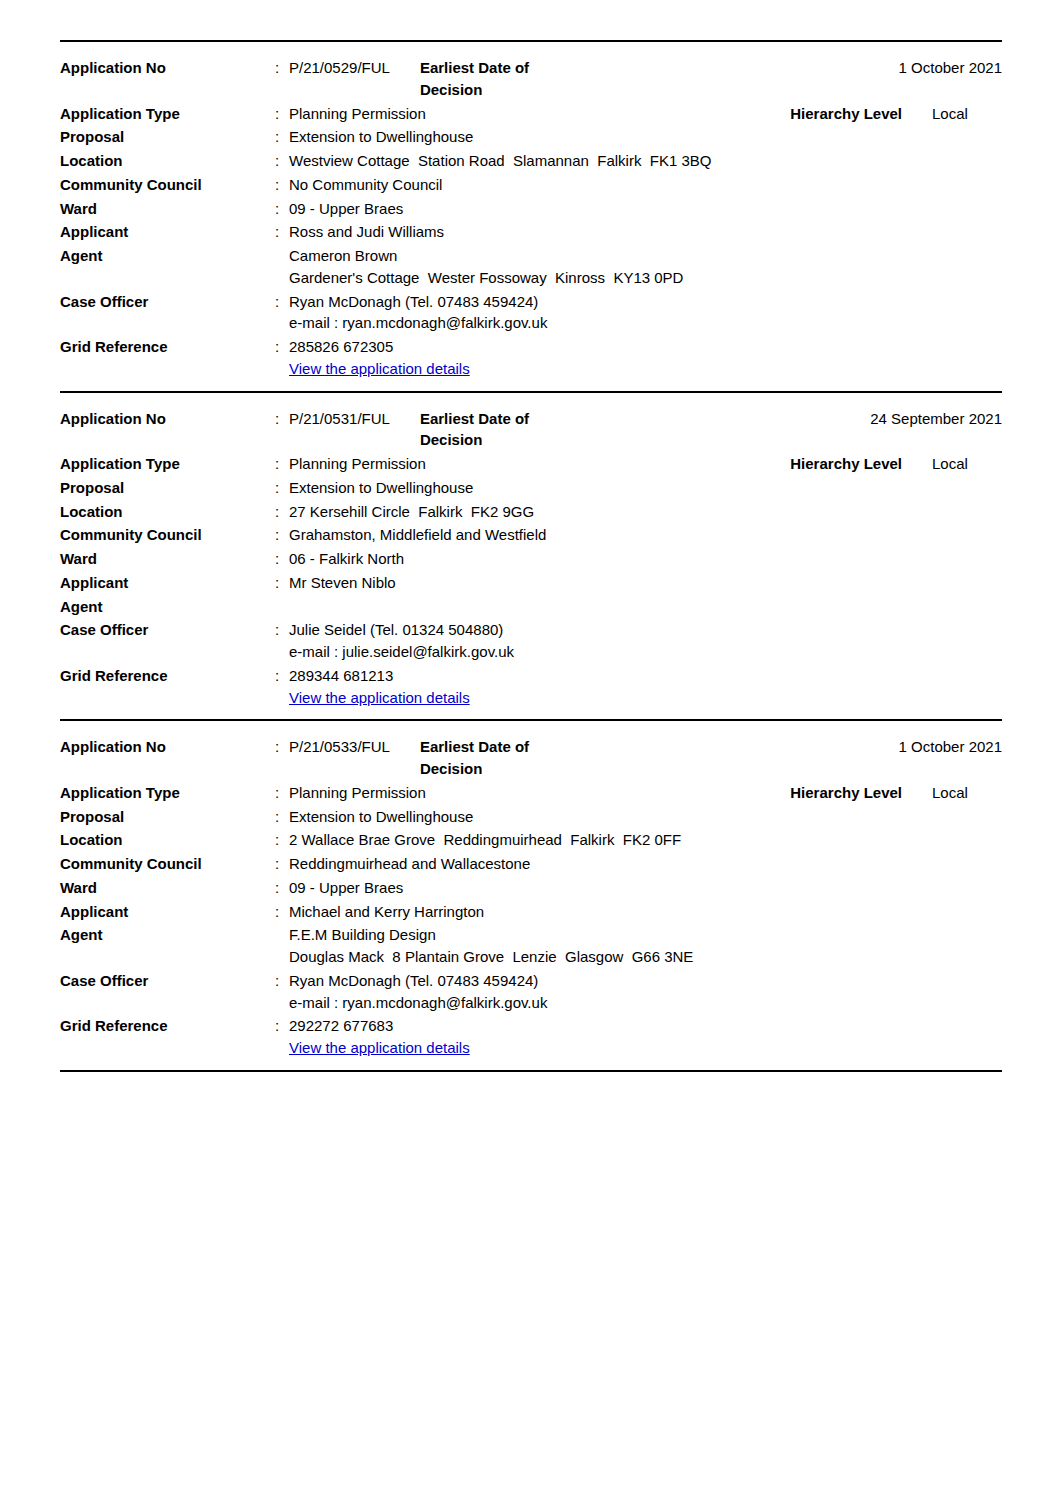| Application No | : | P/21/0529/FUL Earliest Date of Decision 1 October 2021 |
| Application Type | : | Planning Permission Hierarchy Level Local |
| Proposal | : | Extension to Dwellinghouse |
| Location | : | Westview Cottage Station Road Slamannan Falkirk FK1 3BQ |
| Community Council | : | No Community Council |
| Ward | : | 09 - Upper Braes |
| Applicant | : | Ross and Judi Williams |
| Agent | | Cameron Brown Gardener's Cottage Wester Fossoway Kinross KY13 0PD |
| Case Officer | : | Ryan McDonagh (Tel. 07483 459424) e-mail : ryan.mcdonagh@falkirk.gov.uk |
| Grid Reference | : | 285826 672305 View the application details |
| Application No | : | P/21/0531/FUL Earliest Date of Decision 24 September 2021 |
| Application Type | : | Planning Permission Hierarchy Level Local |
| Proposal | : | Extension to Dwellinghouse |
| Location | : | 27 Kersehill Circle Falkirk FK2 9GG |
| Community Council | : | Grahamston, Middlefield and Westfield |
| Ward | : | 06 - Falkirk North |
| Applicant | : | Mr Steven Niblo |
| Agent | | |
| Case Officer | : | Julie Seidel (Tel. 01324 504880) e-mail : julie.seidel@falkirk.gov.uk |
| Grid Reference | : | 289344 681213 View the application details |
| Application No | : | P/21/0533/FUL Earliest Date of Decision 1 October 2021 |
| Application Type | : | Planning Permission Hierarchy Level Local |
| Proposal | : | Extension to Dwellinghouse |
| Location | : | 2 Wallace Brae Grove Reddingmuirhead Falkirk FK2 0FF |
| Community Council | : | Reddingmuirhead and Wallacestone |
| Ward | : | 09 - Upper Braes |
| Applicant | : | Michael and Kerry Harrington |
| Agent | | F.E.M Building Design Douglas Mack 8 Plantain Grove Lenzie Glasgow G66 3NE |
| Case Officer | : | Ryan McDonagh (Tel. 07483 459424) e-mail : ryan.mcdonagh@falkirk.gov.uk |
| Grid Reference | : | 292272 677683 View the application details |